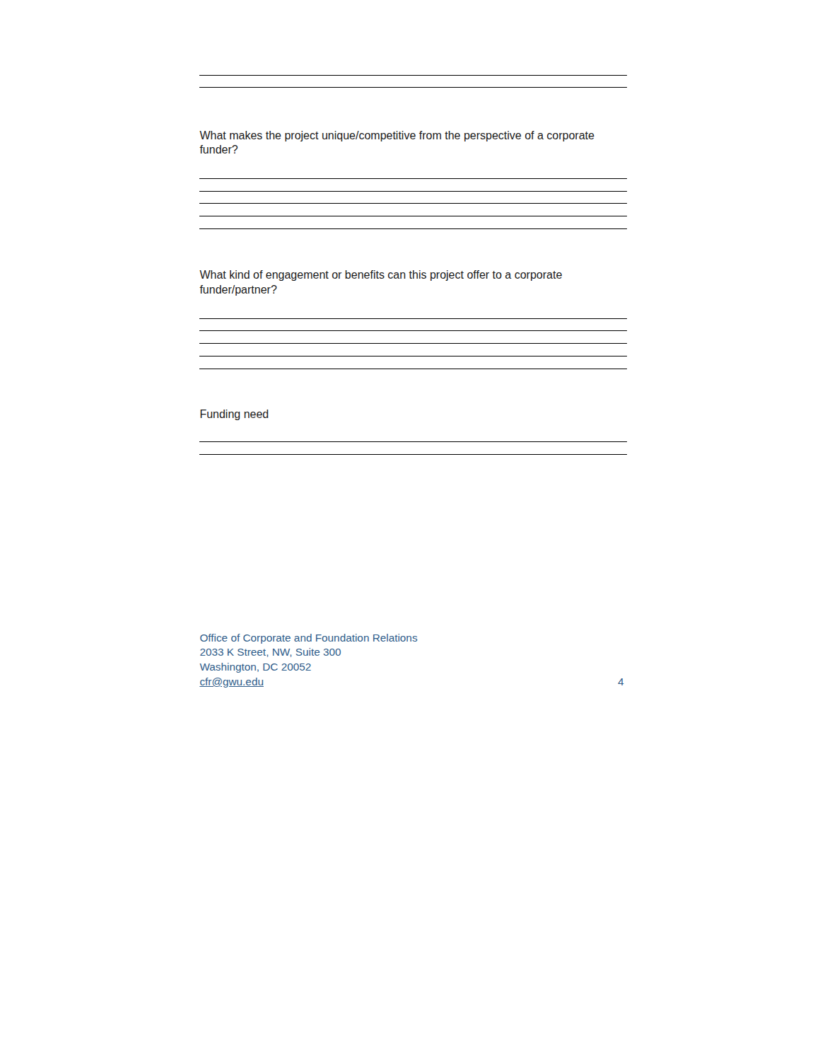What makes the project unique/competitive from the perspective of a corporate funder?
What kind of engagement or benefits can this project offer to a corporate funder/partner?
Funding need
Office of Corporate and Foundation Relations
2033 K Street, NW, Suite 300
Washington, DC 20052
cfr@gwu.edu
4